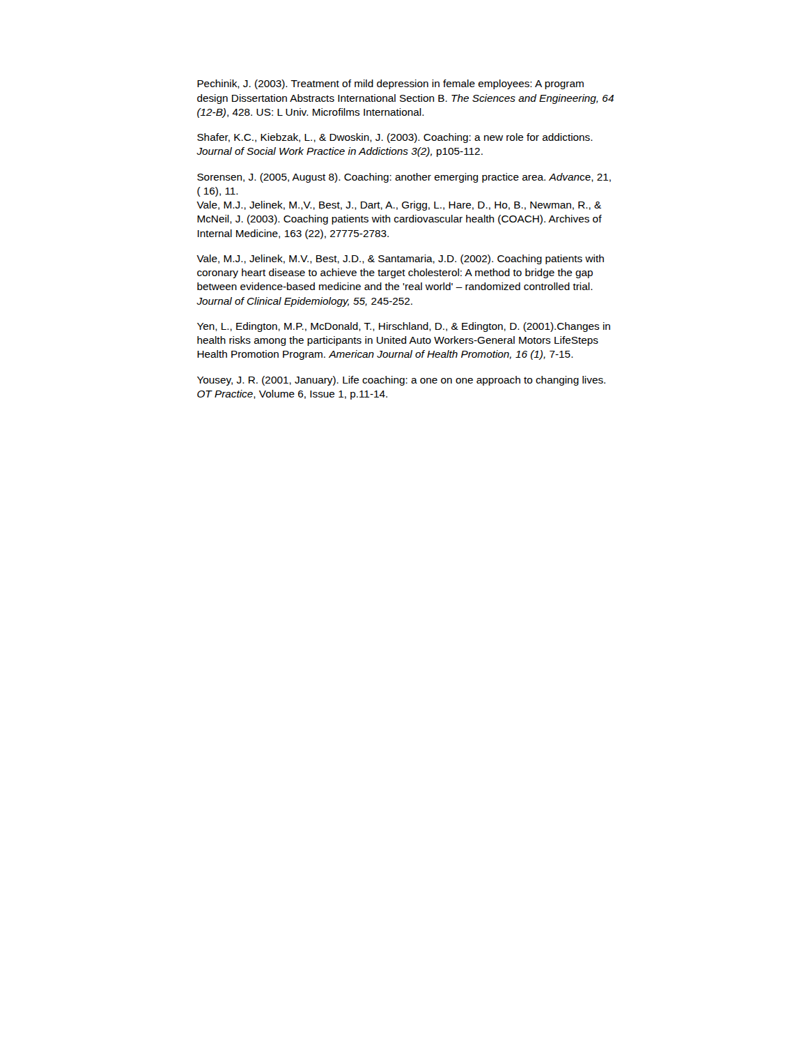Pechinik, J. (2003). Treatment of mild depression in female employees: A program design Dissertation Abstracts International Section B. The Sciences and Engineering, 64 (12-B), 428. US: L Univ. Microfilms International.
Shafer, K.C., Kiebzak, L., & Dwoskin, J. (2003). Coaching: a new role for addictions. Journal of Social Work Practice in Addictions 3(2), p105-112.
Sorensen, J. (2005, August 8). Coaching: another emerging practice area. Advance, 21, ( 16), 11.
Vale, M.J., Jelinek, M.,V., Best, J., Dart, A., Grigg, L., Hare, D., Ho, B., Newman, R., & McNeil, J. (2003). Coaching patients with cardiovascular health (COACH). Archives of Internal Medicine, 163 (22), 27775-2783.
Vale, M.J., Jelinek, M.V., Best, J.D., & Santamaria, J.D. (2002). Coaching patients with coronary heart disease to achieve the target cholesterol: A method to bridge the gap between evidence-based medicine and the 'real world' – randomized controlled trial. Journal of Clinical Epidemiology, 55, 245-252.
Yen, L., Edington, M.P., McDonald, T., Hirschland, D., & Edington, D. (2001).Changes in health risks among the participants in United Auto Workers-General Motors LifeSteps Health Promotion Program. American Journal of Health Promotion, 16 (1), 7-15.
Yousey, J. R. (2001, January). Life coaching: a one on one approach to changing lives. OT Practice, Volume 6, Issue 1, p.11-14.